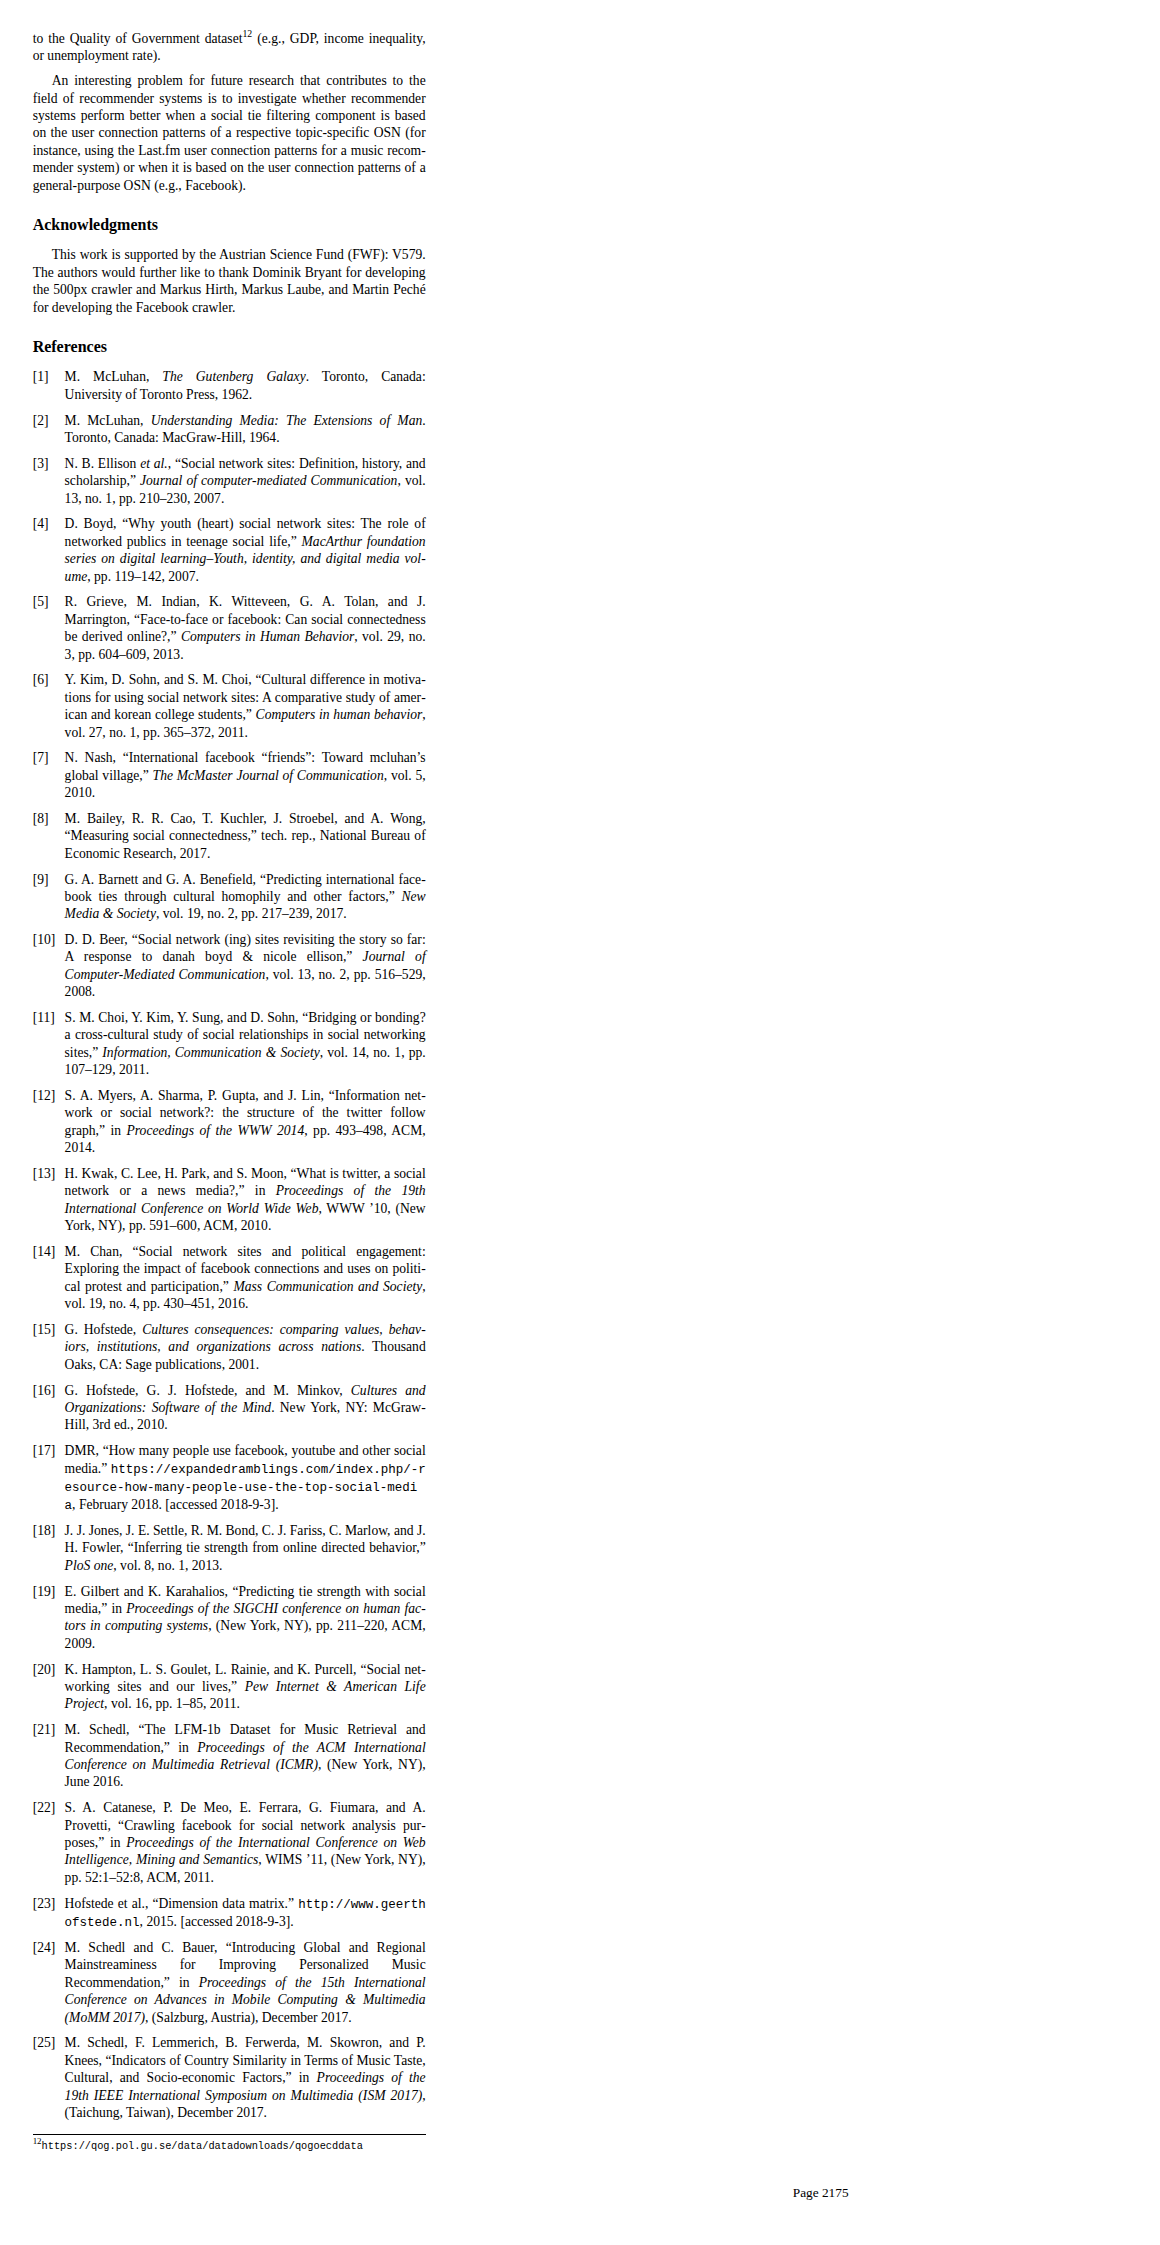to the Quality of Government dataset12 (e.g., GDP, income inequality, or unemployment rate).
An interesting problem for future research that contributes to the field of recommender systems is to investigate whether recommender systems perform better when a social tie filtering component is based on the user connection patterns of a respective topic-specific OSN (for instance, using the Last.fm user connection patterns for a music recommender system) or when it is based on the user connection patterns of a general-purpose OSN (e.g., Facebook).
Acknowledgments
This work is supported by the Austrian Science Fund (FWF): V579. The authors would further like to thank Dominik Bryant for developing the 500px crawler and Markus Hirth, Markus Laube, and Martin Peché for developing the Facebook crawler.
References
M. McLuhan, The Gutenberg Galaxy. Toronto, Canada: University of Toronto Press, 1962.
M. McLuhan, Understanding Media: The Extensions of Man. Toronto, Canada: MacGraw-Hill, 1964.
N. B. Ellison et al., “Social network sites: Definition, history, and scholarship,” Journal of computer-mediated Communication, vol. 13, no. 1, pp. 210–230, 2007.
D. Boyd, “Why youth (heart) social network sites: The role of networked publics in teenage social life,” MacArthur foundation series on digital learning–Youth, identity, and digital media volume, pp. 119–142, 2007.
R. Grieve, M. Indian, K. Witteveen, G. A. Tolan, and J. Marrington, “Face-to-face or facebook: Can social connectedness be derived online?,” Computers in Human Behavior, vol. 29, no. 3, pp. 604–609, 2013.
Y. Kim, D. Sohn, and S. M. Choi, “Cultural difference in motivations for using social network sites: A comparative study of american and korean college students,” Computers in human behavior, vol. 27, no. 1, pp. 365–372, 2011.
N. Nash, “International facebook “friends”: Toward mcluhan’s global village,” The McMaster Journal of Communication, vol. 5, 2010.
M. Bailey, R. R. Cao, T. Kuchler, J. Stroebel, and A. Wong, “Measuring social connectedness,” tech. rep., National Bureau of Economic Research, 2017.
G. A. Barnett and G. A. Benefield, “Predicting international facebook ties through cultural homophily and other factors,” New Media & Society, vol. 19, no. 2, pp. 217–239, 2017.
D. D. Beer, “Social network (ing) sites revisiting the story so far: A response to danah boyd & nicole ellison,” Journal of Computer-Mediated Communication, vol. 13, no. 2, pp. 516–529, 2008.
S. M. Choi, Y. Kim, Y. Sung, and D. Sohn, “Bridging or bonding? a cross-cultural study of social relationships in social networking sites,” Information, Communication & Society, vol. 14, no. 1, pp. 107–129, 2011.
S. A. Myers, A. Sharma, P. Gupta, and J. Lin, “Information network or social network?: the structure of the twitter follow graph,” in Proceedings of the WWW 2014, pp. 493–498, ACM, 2014.
H. Kwak, C. Lee, H. Park, and S. Moon, “What is twitter, a social network or a news media?,” in Proceedings of the 19th International Conference on World Wide Web, WWW ’10, (New York, NY), pp. 591–600, ACM, 2010.
M. Chan, “Social network sites and political engagement: Exploring the impact of facebook connections and uses on political protest and participation,” Mass Communication and Society, vol. 19, no. 4, pp. 430–451, 2016.
G. Hofstede, Cultures consequences: comparing values, behaviors, institutions, and organizations across nations. Thousand Oaks, CA: Sage publications, 2001.
G. Hofstede, G. J. Hofstede, and M. Minkov, Cultures and Organizations: Software of the Mind. New York, NY: McGraw-Hill, 3rd ed., 2010.
DMR, “How many people use facebook, youtube and other social media.” https://expandedramblings.com/index.php/-resource-how-many-people-use-the-top-social-media, February 2018. [accessed 2018-9-3].
J. J. Jones, J. E. Settle, R. M. Bond, C. J. Fariss, C. Marlow, and J. H. Fowler, “Inferring tie strength from online directed behavior,” PloS one, vol. 8, no. 1, 2013.
E. Gilbert and K. Karahalios, “Predicting tie strength with social media,” in Proceedings of the SIGCHI conference on human factors in computing systems, (New York, NY), pp. 211–220, ACM, 2009.
K. Hampton, L. S. Goulet, L. Rainie, and K. Purcell, “Social networking sites and our lives,” Pew Internet & American Life Project, vol. 16, pp. 1–85, 2011.
M. Schedl, “The LFM-1b Dataset for Music Retrieval and Recommendation,” in Proceedings of the ACM International Conference on Multimedia Retrieval (ICMR), (New York, NY), June 2016.
S. A. Catanese, P. De Meo, E. Ferrara, G. Fiumara, and A. Provetti, “Crawling facebook for social network analysis purposes,” in Proceedings of the International Conference on Web Intelligence, Mining and Semantics, WIMS ’11, (New York, NY), pp. 52:1–52:8, ACM, 2011.
Hofstede et al., “Dimension data matrix.” http://www.geerthofstede.nl, 2015. [accessed 2018-9-3].
M. Schedl and C. Bauer, “Introducing Global and Regional Mainstreaminess for Improving Personalized Music Recommendation,” in Proceedings of the 15th International Conference on Advances in Mobile Computing & Multimedia (MoMM 2017), (Salzburg, Austria), December 2017.
M. Schedl, F. Lemmerich, B. Ferwerda, M. Skowron, and P. Knees, “Indicators of Country Similarity in Terms of Music Taste, Cultural, and Socio-economic Factors,” in Proceedings of the 19th IEEE International Symposium on Multimedia (ISM 2017), (Taichung, Taiwan), December 2017.
12https://qog.pol.gu.se/data/datadownloads/qogoecddata
Page 2175